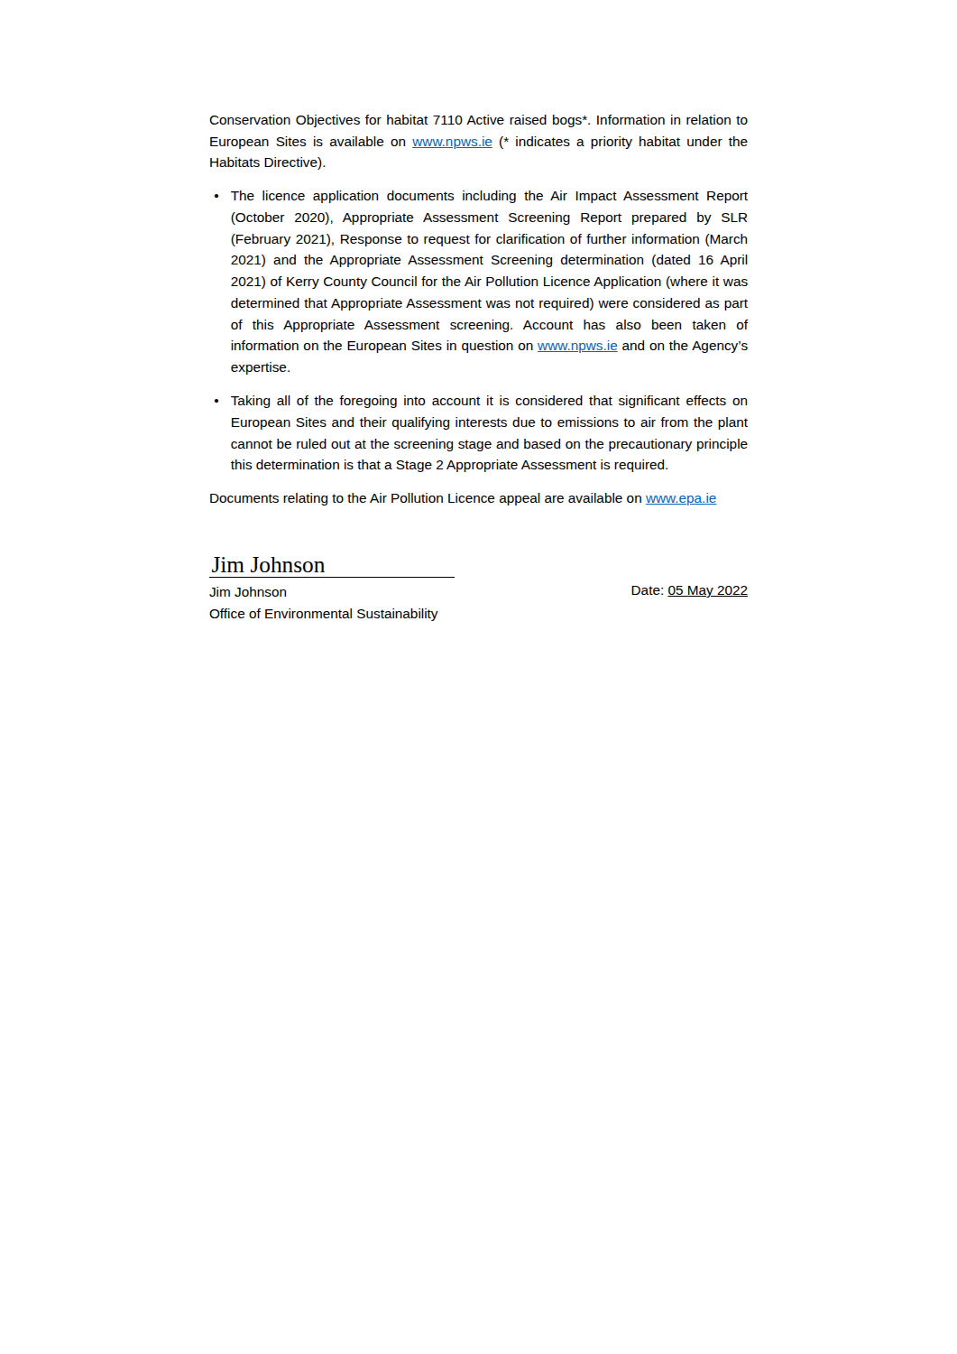Conservation Objectives for habitat 7110 Active raised bogs*. Information in relation to European Sites is available on www.npws.ie (* indicates a priority habitat under the Habitats Directive).
The licence application documents including the Air Impact Assessment Report (October 2020), Appropriate Assessment Screening Report prepared by SLR (February 2021), Response to request for clarification of further information (March 2021) and the Appropriate Assessment Screening determination (dated 16 April 2021) of Kerry County Council for the Air Pollution Licence Application (where it was determined that Appropriate Assessment was not required) were considered as part of this Appropriate Assessment screening. Account has also been taken of information on the European Sites in question on www.npws.ie and on the Agency’s expertise.
Taking all of the foregoing into account it is considered that significant effects on European Sites and their qualifying interests due to emissions to air from the plant cannot be ruled out at the screening stage and based on the precautionary principle this determination is that a Stage 2 Appropriate Assessment is required.
Documents relating to the Air Pollution Licence appeal are available on www.epa.ie
Jim Johnson
Jim Johnson
Office of Environmental Sustainability
Date: 05 May 2022